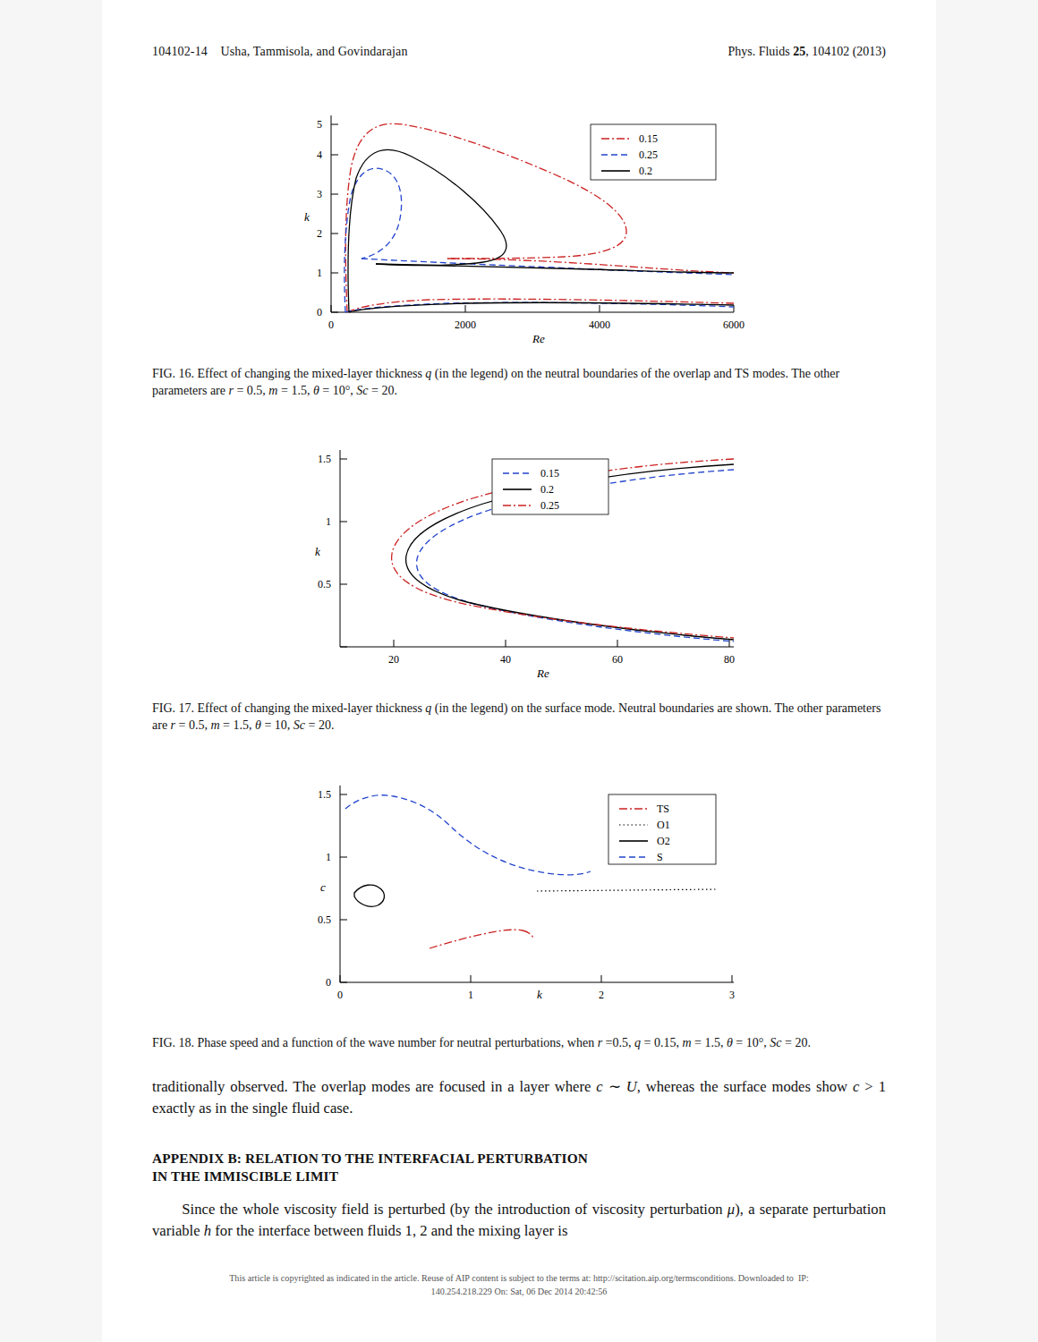104102-14 Usha, Tammisola, and Govindarajan
Phys. Fluids 25, 104102 (2013)
0 1 2 3 4 5 0 2000 4000 6000 k Re 0.15 0.25 0.2
FIG. 16. Effect of changing the mixed-layer thickness q (in the legend) on the neutral boundaries of the overlap and TS modes. The other parameters are r = 0.5, m = 1.5, θ = 10°, Sc = 20.
1.5 1 0.5 20 40 60 80 k Re 0.15 0.2 0.25
FIG. 17. Effect of changing the mixed-layer thickness q (in the legend) on the surface mode. Neutral boundaries are shown. The other parameters are r = 0.5, m = 1.5, θ = 10, Sc = 20.
0 0.5 1 1.5 0 1 2 3 c k TS O1 O2 S
FIG. 18. Phase speed and a function of the wave number for neutral perturbations, when r =0.5, q = 0.15, m = 1.5, θ = 10°, Sc = 20.
traditionally observed. The overlap modes are focused in a layer where c ∼ U, whereas the surface modes show c > 1 exactly as in the single fluid case.
Appendix B: Relation to the interfacial perturbation
in the immiscible limit
Since the whole viscosity field is perturbed (by the introduction of viscosity perturbation μ), a separate perturbation variable h for the interface between fluids 1, 2 and the mixing layer is
This article is copyrighted as indicated in the article. Reuse of AIP content is subject to the terms at: http://scitation.aip.org/termsconditions. Downloaded to IP:
140.254.218.229 On: Sat, 06 Dec 2014 20:42:56